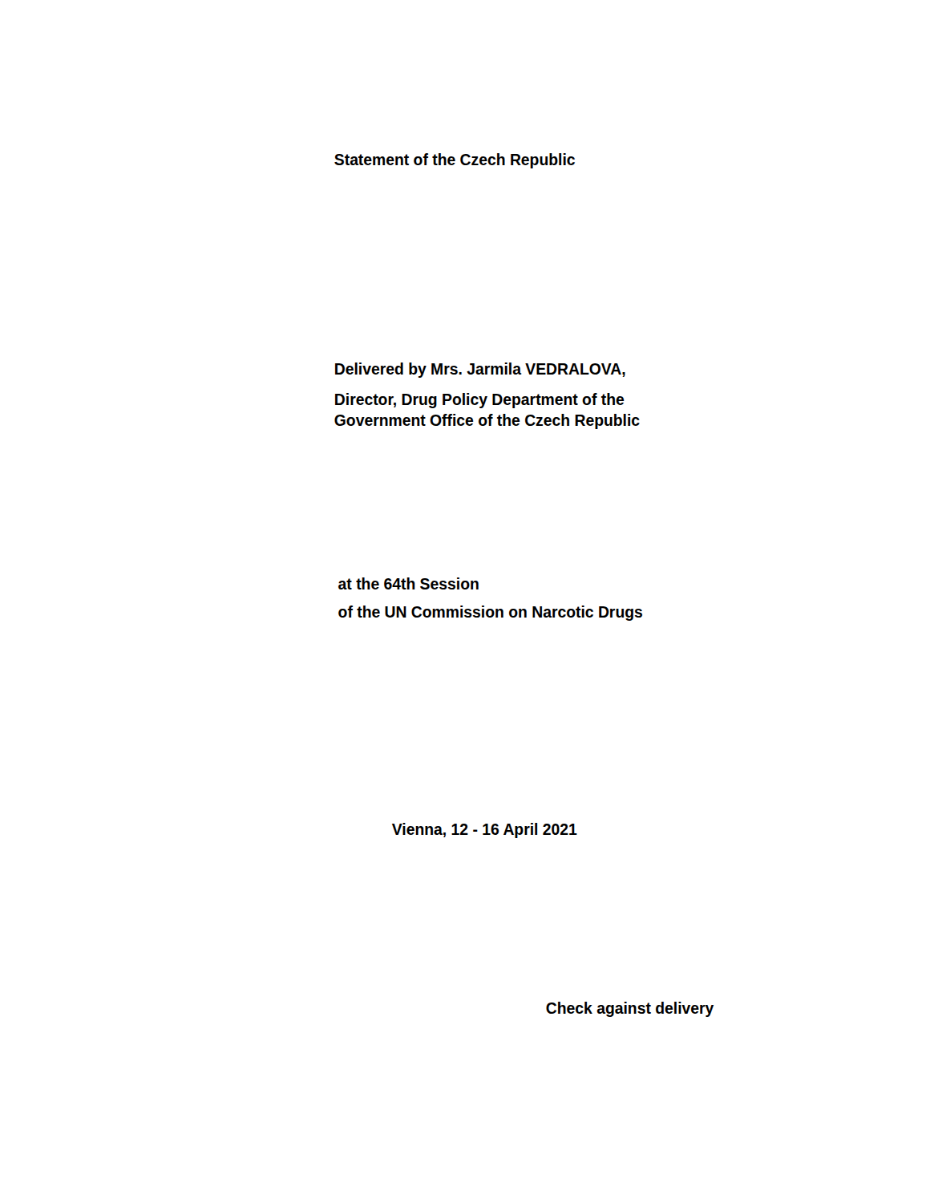Statement of the Czech Republic
Delivered by Mrs. Jarmila VEDRALOVA,
Director, Drug Policy Department of the Government Office of the Czech Republic
at the 64th Session
of the UN Commission on Narcotic Drugs
Vienna, 12 - 16 April 2021
Check against delivery